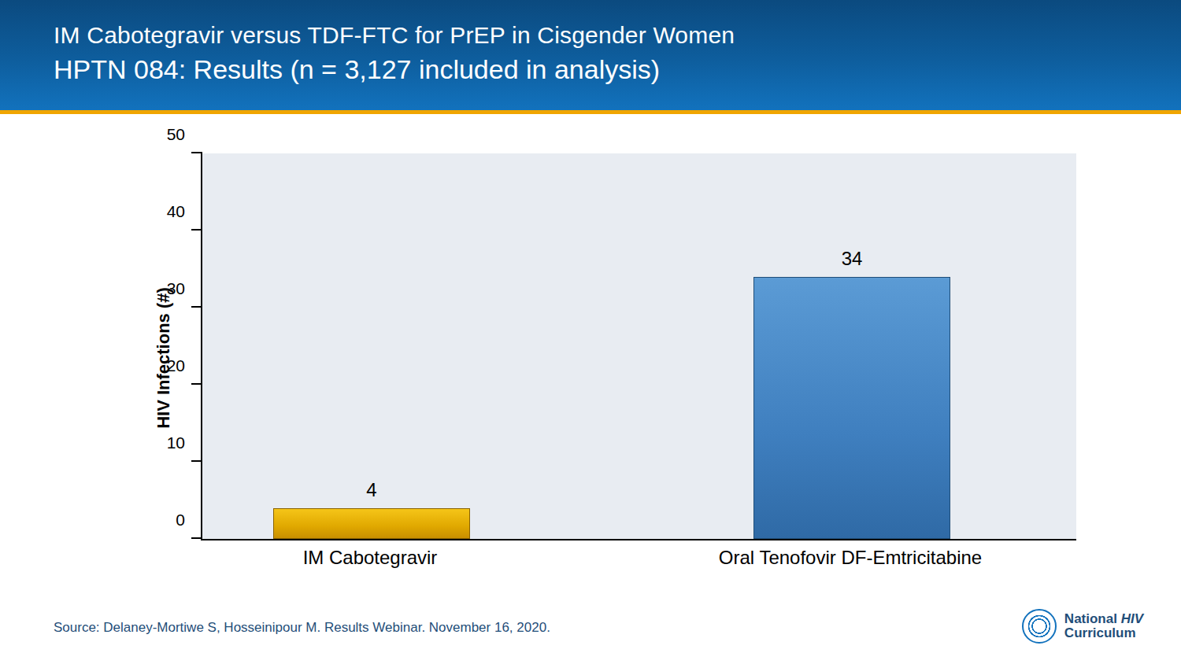IM Cabotegravir versus TDF-FTC for PrEP in Cisgender Women
HPTN 084: Results (n = 3,127 included in analysis)
HIV Infections (#)
0
10
20
30
40
50
4
34
IM Cabotegravir
Oral Tenofovir DF-Emtricitabine
Source: Delaney-Mortiwe S, Hosseinipour M. Results Webinar. November 16, 2020.
National HIV
Curriculum